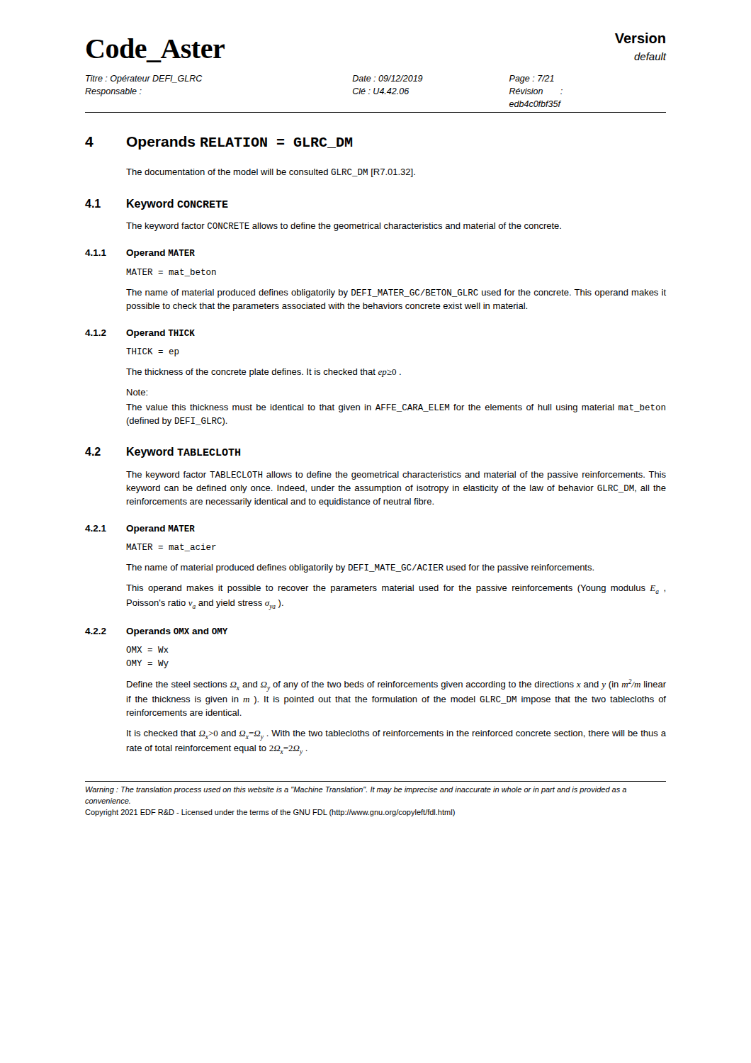Code_Aster
Version
default
| Titre : Opérateur DEFI_GLRC | Date : 09/12/2019 | Page : 7/21 |
| Responsable : | Clé : U4.42.06 | Révision : |
| | | edb4c0fbf35f |
4 Operands RELATION = GLRC_DM
The documentation of the model will be consulted GLRC_DM [R7.01.32].
4.1 Keyword CONCRETE
The keyword factor CONCRETE allows to define the geometrical characteristics and material of the concrete.
4.1.1 Operand MATER
MATER = mat_beton
The name of material produced defines obligatorily by DEFI_MATER_GC/BETON_GLRC used for the concrete. This operand makes it possible to check that the parameters associated with the behaviors concrete exist well in material.
4.1.2 Operand THICK
THICK = ep
The thickness of the concrete plate defines. It is checked that ep≥0 .
Note:
The value this thickness must be identical to that given in AFFE_CARA_ELEM for the elements of hull using material mat_beton (defined by DEFI_GLRC).
4.2 Keyword TABLECLOTH
The keyword factor TABLECLOTH allows to define the geometrical characteristics and material of the passive reinforcements. This keyword can be defined only once. Indeed, under the assumption of isotropy in elasticity of the law of behavior GLRC_DM, all the reinforcements are necessarily identical and to equidistance of neutral fibre.
4.2.1 Operand MATER
MATER = mat_acier
The name of material produced defines obligatorily by DEFI_MATE_GC/ACIER used for the passive reinforcements.
This operand makes it possible to recover the parameters material used for the passive reinforcements (Young modulus Ea , Poisson's ratio νa and yield stress σya ).
4.2.2 Operands OMX and OMY
OMX = Wx
OMY = Wy
Define the steel sections Ωx and Ωy of any of the two beds of reinforcements given according to the directions x and y (in m2/m linear if the thickness is given in m ). It is pointed out that the formulation of the model GLRC_DM impose that the two tablecloths of reinforcements are identical.
It is checked that Ωx>0 and Ωx=Ωy . With the two tablecloths of reinforcements in the reinforced concrete section, there will be thus a rate of total reinforcement equal to 2 Ωx=2 Ωy .
Warning : The translation process used on this website is a "Machine Translation". It may be imprecise and inaccurate in whole or in part and is provided as a convenience.
Copyright 2021 EDF R&D - Licensed under the terms of the GNU FDL (http://www.gnu.org/copyleft/fdl.html)